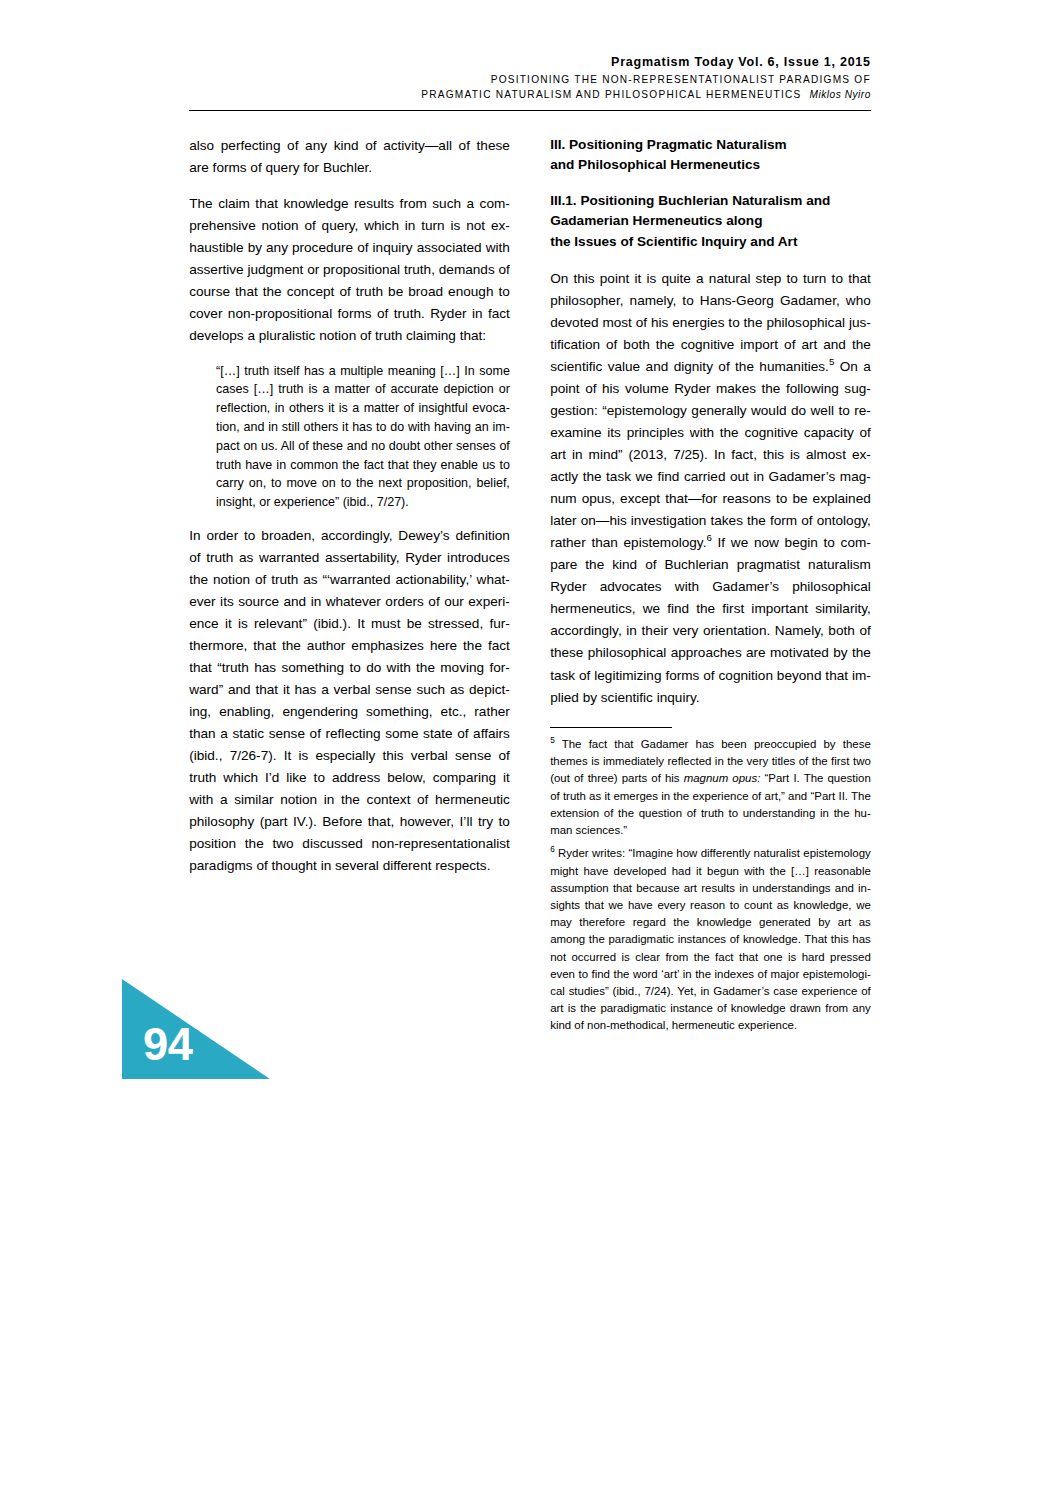Pragmatism Today Vol. 6, Issue 1, 2015
Positioning the Non-representationalist Paradigms of
Pragmatic Naturalism and Philosophical Hermeneutics Miklos Nyiro
also perfecting of any kind of activity—all of these are forms of query for Buchler.
The claim that knowledge results from such a comprehensive notion of query, which in turn is not exhaustible by any procedure of inquiry associated with assertive judgment or propositional truth, demands of course that the concept of truth be broad enough to cover non-propositional forms of truth. Ryder in fact develops a pluralistic notion of truth claiming that:
“[…] truth itself has a multiple meaning […] In some cases […] truth is a matter of accurate depiction or reflection, in others it is a matter of insightful evocation, and in still others it has to do with having an impact on us. All of these and no doubt other senses of truth have in common the fact that they enable us to carry on, to move on to the next proposition, belief, insight, or experience” (ibid., 7/27).
In order to broaden, accordingly, Dewey’s definition of truth as warranted assertability, Ryder introduces the notion of truth as “‘warranted actionability,’ whatever its source and in whatever orders of our experience it is relevant” (ibid.). It must be stressed, furthermore, that the author emphasizes here the fact that “truth has something to do with the moving forward” and that it has a verbal sense such as depicting, enabling, engendering something, etc., rather than a static sense of reflecting some state of affairs (ibid., 7/26-7). It is especially this verbal sense of truth which I’d like to address below, comparing it with a similar notion in the context of hermeneutic philosophy (part IV.). Before that, however, I’ll try to position the two discussed non-representationalist paradigms of thought in several different respects.
III. Positioning Pragmatic Naturalism
and Philosophical Hermeneutics
III.1. Positioning Buchlerian Naturalism and
Gadamerian Hermeneutics along
the Issues of Scientific Inquiry and Art
On this point it is quite a natural step to turn to that philosopher, namely, to Hans-Georg Gadamer, who devoted most of his energies to the philosophical justification of both the cognitive import of art and the scientific value and dignity of the humanities.5 On a point of his volume Ryder makes the following suggestion: “epistemology generally would do well to re-examine its principles with the cognitive capacity of art in mind” (2013, 7/25). In fact, this is almost exactly the task we find carried out in Gadamer’s magnum opus, except that—for reasons to be explained later on—his investigation takes the form of ontology, rather than epistemology.6 If we now begin to compare the kind of Buchlerian pragmatist naturalism Ryder advocates with Gadamer’s philosophical hermeneutics, we find the first important similarity, accordingly, in their very orientation. Namely, both of these philosophical approaches are motivated by the task of legitimizing forms of cognition beyond that implied by scientific inquiry.
5 The fact that Gadamer has been preoccupied by these themes is immediately reflected in the very titles of the first two (out of three) parts of his magnum opus: “Part I. The question of truth as it emerges in the experience of art,” and “Part II. The extension of the question of truth to understanding in the human sciences.”
6 Ryder writes: “Imagine how differently naturalist epistemology might have developed had it begun with the […] reasonable assumption that because art results in understandings and insights that we have every reason to count as knowledge, we may therefore regard the knowledge generated by art as among the paradigmatic instances of knowledge. That this has not occurred is clear from the fact that one is hard pressed even to find the word ‘art’ in the indexes of major epistemological studies” (ibid., 7/24). Yet, in Gadamer’s case experience of art is the paradigmatic instance of knowledge drawn from any kind of non-methodical, hermeneutic experience.
94